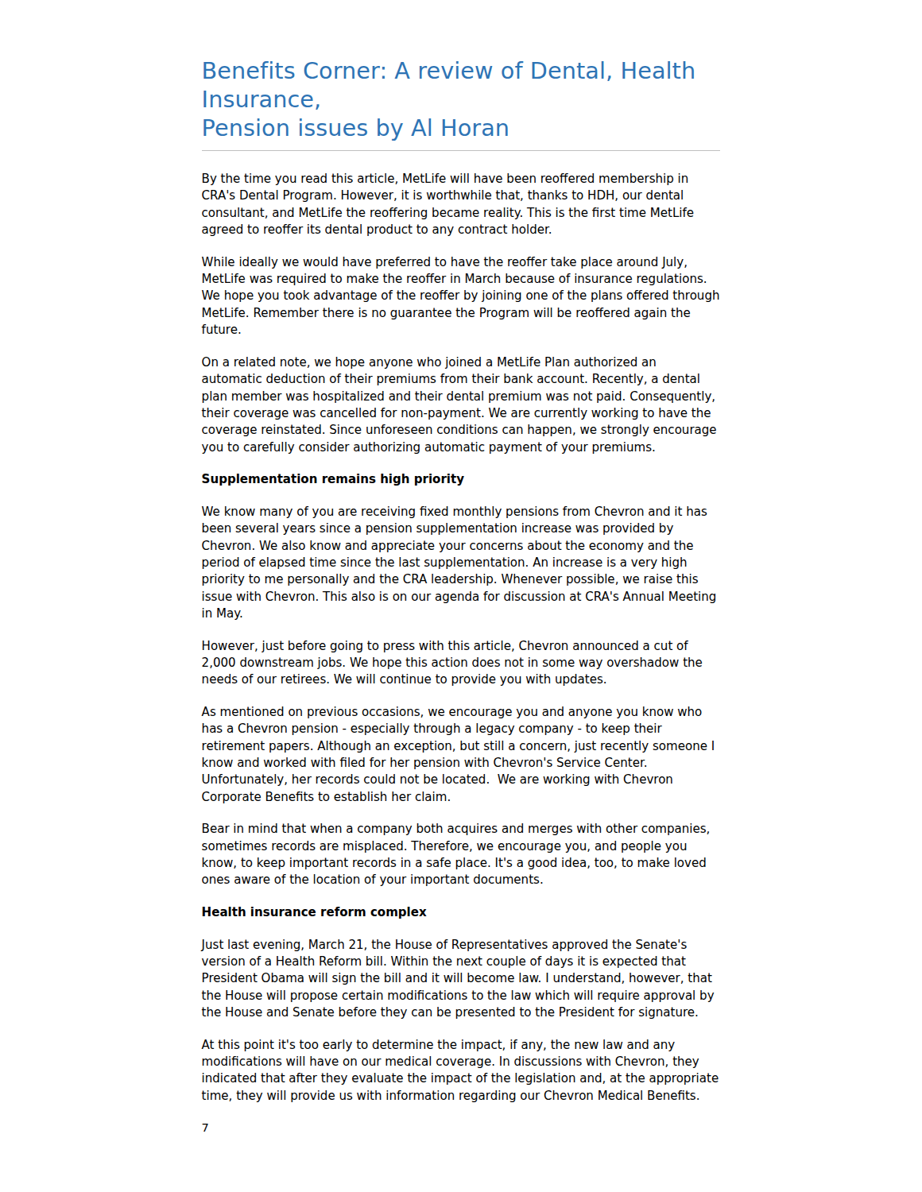Benefits Corner: A review of Dental, Health Insurance,
Pension issues by Al Horan
By the time you read this article, MetLife will have been reoffered membership in CRA's Dental Program. However, it is worthwhile that, thanks to HDH, our dental consultant, and MetLife the reoffering became reality. This is the first time MetLife agreed to reoffer its dental product to any contract holder.
While ideally we would have preferred to have the reoffer take place around July, MetLife was required to make the reoffer in March because of insurance regulations. We hope you took advantage of the reoffer by joining one of the plans offered through MetLife. Remember there is no guarantee the Program will be reoffered again the future.
On a related note, we hope anyone who joined a MetLife Plan authorized an automatic deduction of their premiums from their bank account. Recently, a dental plan member was hospitalized and their dental premium was not paid. Consequently, their coverage was cancelled for non-payment. We are currently working to have the coverage reinstated. Since unforeseen conditions can happen, we strongly encourage you to carefully consider authorizing automatic payment of your premiums.
Supplementation remains high priority
We know many of you are receiving fixed monthly pensions from Chevron and it has been several years since a pension supplementation increase was provided by Chevron. We also know and appreciate your concerns about the economy and the period of elapsed time since the last supplementation. An increase is a very high priority to me personally and the CRA leadership. Whenever possible, we raise this issue with Chevron. This also is on our agenda for discussion at CRA's Annual Meeting in May.
However, just before going to press with this article, Chevron announced a cut of 2,000 downstream jobs. We hope this action does not in some way overshadow the needs of our retirees. We will continue to provide you with updates.
As mentioned on previous occasions, we encourage you and anyone you know who has a Chevron pension - especially through a legacy company - to keep their retirement papers. Although an exception, but still a concern, just recently someone I know and worked with filed for her pension with Chevron's Service Center. Unfortunately, her records could not be located. We are working with Chevron Corporate Benefits to establish her claim.
Bear in mind that when a company both acquires and merges with other companies, sometimes records are misplaced. Therefore, we encourage you, and people you know, to keep important records in a safe place. It's a good idea, too, to make loved ones aware of the location of your important documents.
Health insurance reform complex
Just last evening, March 21, the House of Representatives approved the Senate's version of a Health Reform bill. Within the next couple of days it is expected that President Obama will sign the bill and it will become law. I understand, however, that the House will propose certain modifications to the law which will require approval by the House and Senate before they can be presented to the President for signature.
At this point it's too early to determine the impact, if any, the new law and any modifications will have on our medical coverage. In discussions with Chevron, they indicated that after they evaluate the impact of the legislation and, at the appropriate time, they will provide us with information regarding our Chevron Medical Benefits.
7